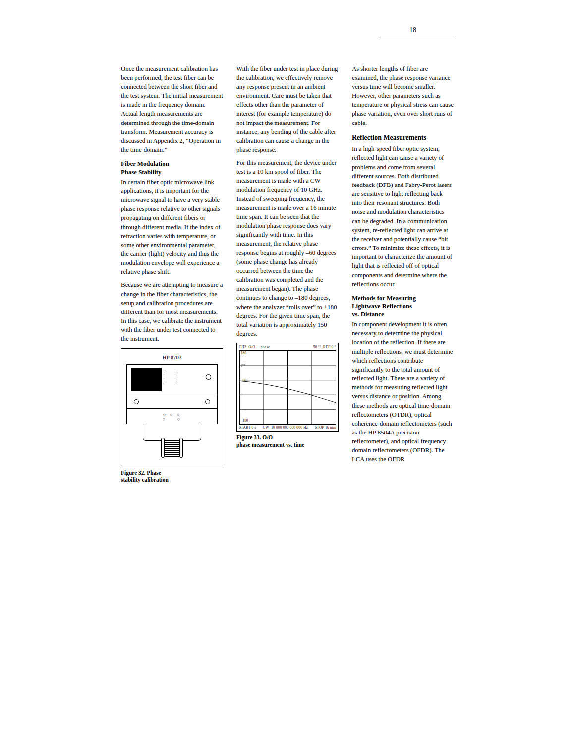18
Once the measurement calibration has been performed, the test fiber can be connected between the short fiber and the test system. The initial measurement is made in the frequency domain. Actual length measurements are determined through the time-domain transform. Measurement accuracy is discussed in Appendix 2, “Operation in the time-domain.”
Fiber Modulation
Phase Stability
In certain fiber optic microwave link applications, it is important for the microwave signal to have a very stable phase response relative to other signals propagating on different fibers or through different media. If the index of refraction varies with temperature, or some other environmental parameter, the carrier (light) velocity and thus the modulation envelope will experience a relative phase shift.
Because we are attempting to measure a change in the fiber characteristics, the setup and calibration procedures are different than for most measurements. In this case, we calibrate the instrument with the fiber under test connected to the instrument.
HP 8703
○ ○ ○
○ ○
Figure 32. Phase
stability calibration
With the fiber under test in place during the calibration, we effectively remove any response present in an ambient environment. Care must be taken that effects other than the parameter of interest (for example temperature) do not impact the measurement. For instance, any bending of the cable after calibration can cause a change in the phase response.
For this measurement, the device under test is a 10 km spool of fiber. The measurement is made with a CW modulation frequency of 10 GHz. Instead of sweeping frequency, the measurement is made over a 16 minute time span. It can be seen that the modulation phase response does vary significantly with time. In this measurement, the relative phase response begins at roughly –60 degrees (some phase change has already occurred between the time the calibration was completed and the measurement began). The phase continues to change to –180 degrees, where the analyzer “rolls over” to +180 degrees. For the given time span, the total variation is approximately 150 degrees.
CH2 O/O phase 50 °/ REF 0 °
180
C?
–60
–
–
–180
START 0 s CW 10 000 000 000 000 Hz STOP 16 min
Figure 33. O/O
phase measurement vs. time
As shorter lengths of fiber are examined, the phase response variance versus time will become smaller. However, other parameters such as temperature or physical stress can cause phase variation, even over short runs of cable.
Reflection Measurements
In a high-speed fiber optic system, reflected light can cause a variety of problems and come from several different sources. Both distributed feedback (DFB) and Fabry-Perot lasers are sensitive to light reflecting back into their resonant structures. Both noise and modulation characteristics can be degraded. In a communication system, re-reflected light can arrive at the receiver and potentially cause “bit errors.” To minimize these effects, it is important to characterize the amount of light that is reflected off of optical components and determine where the reflections occur.
Methods for Measuring
Lightwave Reflections
vs. Distance
In component development it is often necessary to determine the physical location of the reflection. If there are multiple reflections, we must determine which reflections contribute significantly to the total amount of reflected light. There are a variety of methods for measuring reflected light versus distance or position. Among these methods are optical time-domain reflectometers (OTDR), optical coherence-domain reflectometers (such as the HP 8504A precision reflectometer), and optical frequency domain reflectometers (OFDR). The LCA uses the OFDR